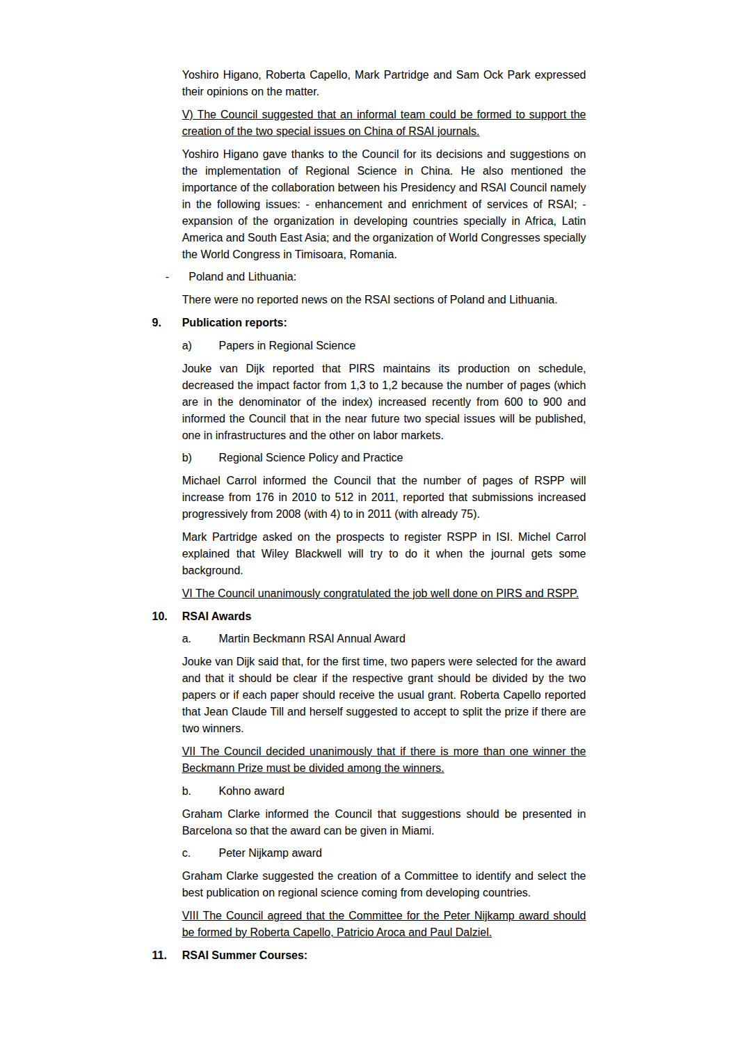Yoshiro Higano, Roberta Capello, Mark Partridge and Sam Ock Park expressed their opinions on the matter.
V) The Council suggested that an informal team could be formed to support the creation of the two special issues on China of RSAI journals.
Yoshiro Higano gave thanks to the Council for its decisions and suggestions on the implementation of Regional Science in China. He also mentioned the importance of the collaboration between his Presidency and RSAI Council namely in the following issues: - enhancement and enrichment of services of RSAI; - expansion of the organization in developing countries specially in Africa, Latin America and South East Asia; and the organization of World Congresses specially the World Congress in Timisoara, Romania.
-
Poland and Lithuania:
There were no reported news on the RSAI sections of Poland and Lithuania.
9.
Publication reports:
a)
Papers in Regional Science
Jouke van Dijk reported that PIRS maintains its production on schedule, decreased the impact factor from 1,3 to 1,2 because the number of pages (which are in the denominator of the index) increased recently from 600 to 900 and informed the Council that in the near future two special issues will be published, one in infrastructures and the other on labor markets.
b)
Regional Science Policy and Practice
Michael Carrol informed the Council that the number of pages of RSPP will increase from 176 in 2010 to 512 in 2011, reported that submissions increased progressively from 2008 (with 4) to in 2011 (with already 75).
Mark Partridge asked on the prospects to register RSPP in ISI. Michel Carrol explained that Wiley Blackwell will try to do it when the journal gets some background.
VI The Council unanimously congratulated the job well done on PIRS and RSPP.
10.
RSAI Awards
a.
Martin Beckmann RSAI Annual Award
Jouke van Dijk said that, for the first time, two papers were selected for the award and that it should be clear if the respective grant should be divided by the two papers or if each paper should receive the usual grant. Roberta Capello reported that Jean Claude Till and herself suggested to accept to split the prize if there are two winners.
VII The Council decided unanimously that if there is more than one winner the Beckmann Prize must be divided among the winners.
b.
Kohno award
Graham Clarke informed the Council that suggestions should be presented in Barcelona so that the award can be given in Miami.
c.
Peter Nijkamp award
Graham Clarke suggested the creation of a Committee to identify and select the best publication on regional science coming from developing countries.
VIII The Council agreed that the Committee for the Peter Nijkamp award should be formed by Roberta Capello, Patricio Aroca and Paul Dalziel.
11.
RSAI Summer Courses: